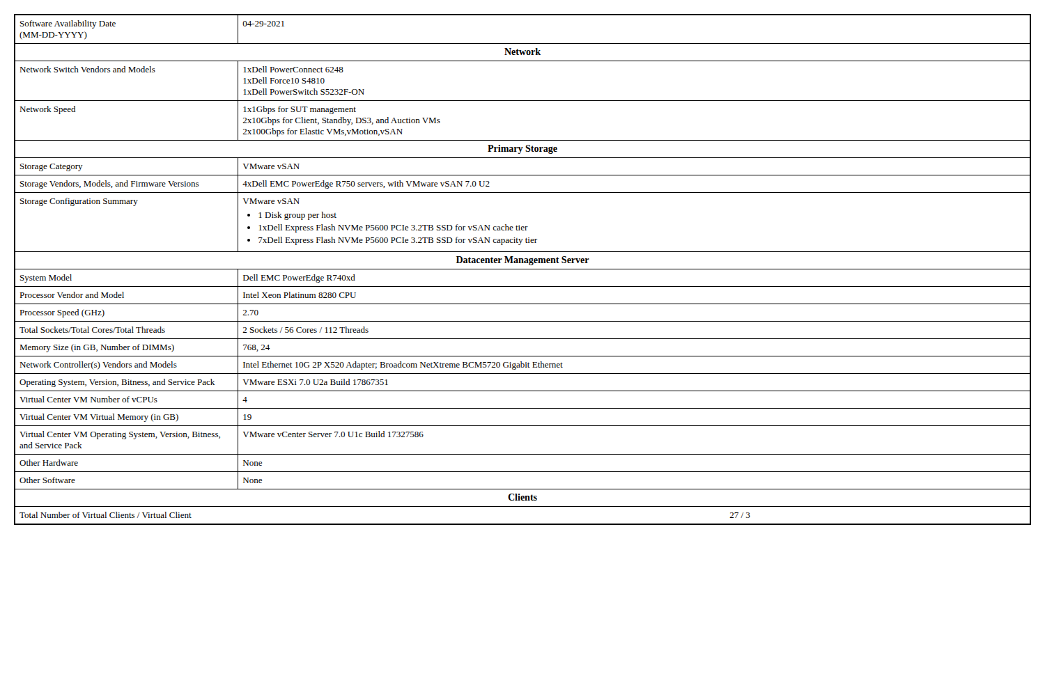| Software Availability Date (MM-DD-YYYY) | 04-29-2021 |
| Network |
| Network Switch Vendors and Models | 1xDell PowerConnect 6248 1xDell Force10 S4810 1xDell PowerSwitch S5232F-ON |
| Network Speed | 1x1Gbps for SUT management 2x10Gbps for Client, Standby, DS3, and Auction VMs 2x100Gbps for Elastic VMs,vMotion,vSAN |
| Primary Storage |
| Storage Category | VMware vSAN |
| Storage Vendors, Models, and Firmware Versions | 4xDell EMC PowerEdge R750 servers, with VMware vSAN 7.0 U2 |
| Storage Configuration Summary | VMware vSAN 1 Disk group per host 1xDell Express Flash NVMe P5600 PCIe 3.2TB SSD for vSAN cache tier 7xDell Express Flash NVMe P5600 PCIe 3.2TB SSD for vSAN capacity tier |
| Datacenter Management Server |
| System Model | Dell EMC PowerEdge R740xd |
| Processor Vendor and Model | Intel Xeon Platinum 8280 CPU |
| Processor Speed (GHz) | 2.70 |
| Total Sockets/Total Cores/Total Threads | 2 Sockets / 56 Cores / 112 Threads |
| Memory Size (in GB, Number of DIMMs) | 768, 24 |
| Network Controller(s) Vendors and Models | Intel Ethernet 10G 2P X520 Adapter; Broadcom NetXtreme BCM5720 Gigabit Ethernet |
| Operating System, Version, Bitness, and Service Pack | VMware ESXi 7.0 U2a Build 17867351 |
| Virtual Center VM Number of vCPUs | 4 |
| Virtual Center VM Virtual Memory (in GB) | 19 |
| Virtual Center VM Operating System, Version, Bitness, and Service Pack | VMware vCenter Server 7.0 U1c Build 17327586 |
| Other Hardware | None |
| Other Software | None |
| Clients |
| / Total Number of Virtual Clients / Virtual Client / 27 / 3 / |